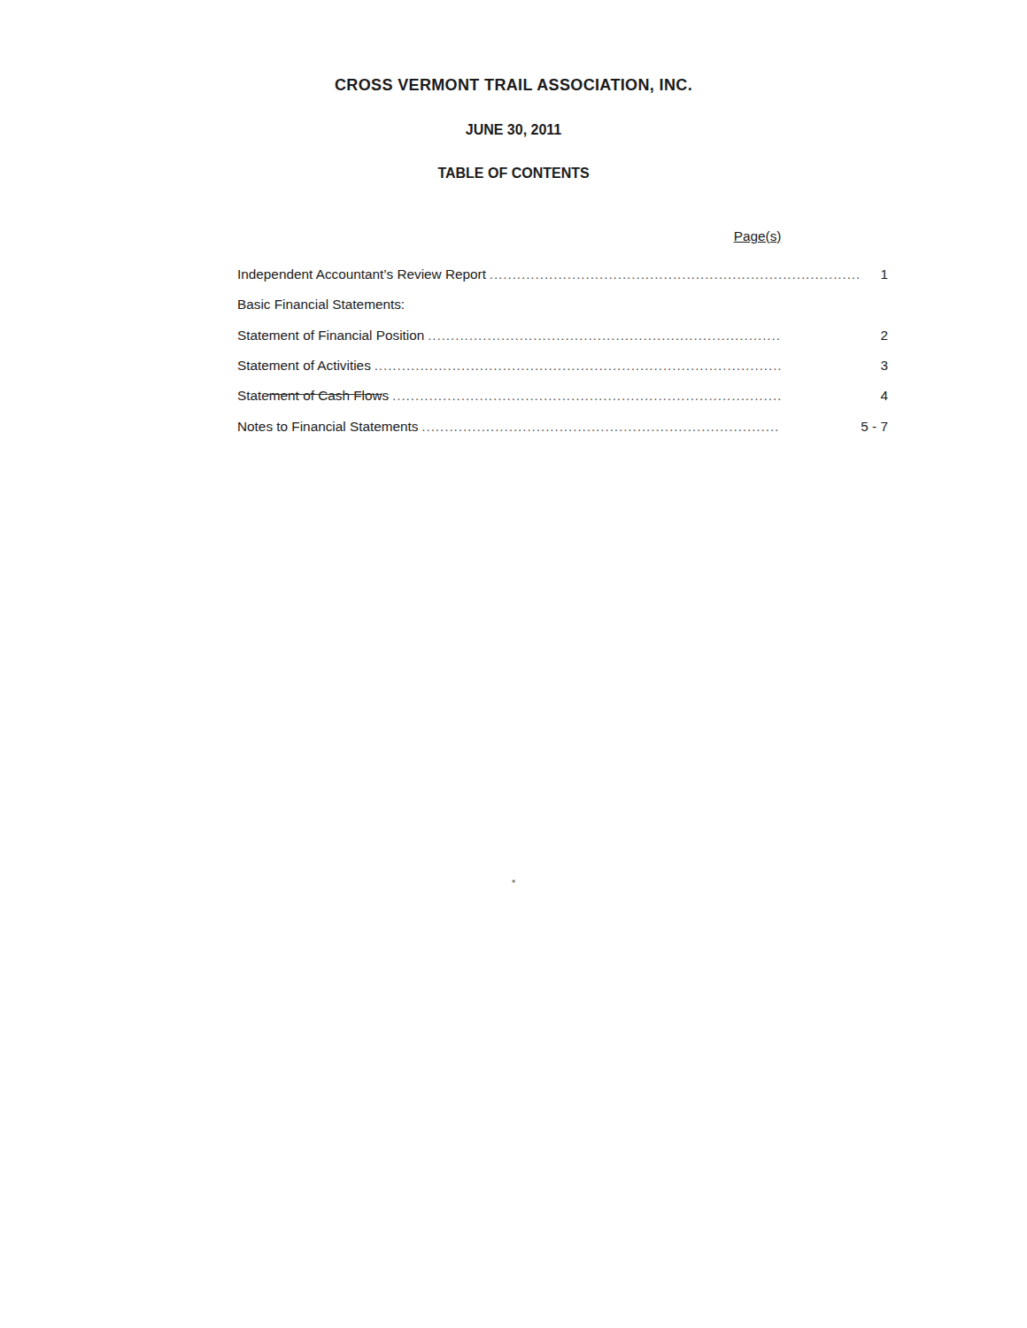CROSS VERMONT TRAIL ASSOCIATION, INC.
JUNE 30, 2011
TABLE OF CONTENTS
Page(s)
| Independent Accountant’s Review Report ................................................................................. | 1 |
| Basic Financial Statements: | |
| Statement of Financial Position ............................................................................. | 2 |
| Statement of Activities ......................................................................................... | 3 |
| Statement of Cash Flows ..................................................................................... | 4 |
| Notes to Financial Statements .............................................................................. | 5 - 7 |
•